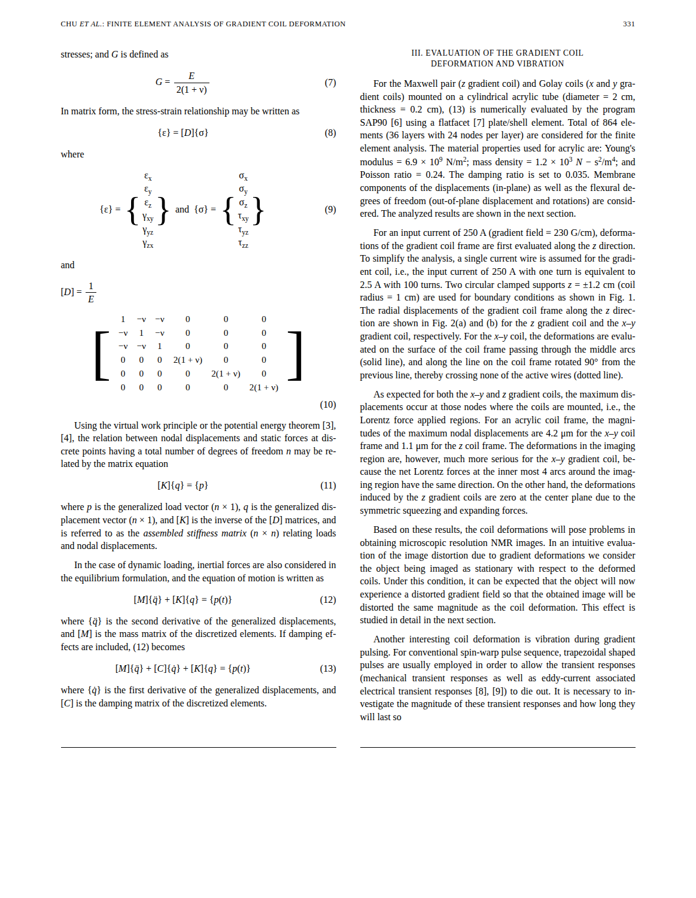CHU et al.: FINITE ELEMENT ANALYSIS OF GRADIENT COIL DEFORMATION 331
stresses; and G is defined as
G = E 2(1 + ν) (7)
In matrix form, the stress-strain relationship may be written as
{ε} = [D]{σ} (8)
where
{ε} = { εx
εy
εz
γxy
γyz
γzx } and {σ} = { σx
σy
σz
τxy
τyz
τzz } (9)
and
[D] = 1 E
[
| 1 | −ν | −ν | 0 | 0 | 0 |
| −ν | 1 | −ν | 0 | 0 | 0 |
| −ν | −ν | 1 | 0 | 0 | 0 |
| 0 | 0 | 0 | 2(1 + ν) | 0 | 0 |
| 0 | 0 | 0 | 0 | 2(1 + ν) | 0 |
| 0 | 0 | 0 | 0 | 0 | 2(1 + ν) |
]
(10)
Using the virtual work principle or the potential energy theorem [3], [4], the relation between nodal displacements and static forces at discrete points having a total number of degrees of freedom n may be related by the matrix equation
[K]{q} = {p} (11)
where p is the generalized load vector (n × 1), q is the generalized displacement vector (n × 1), and [K] is the inverse of the [D] matrices, and is referred to as the assembled stiffness matrix (n × n) relating loads and nodal displacements.
In the case of dynamic loading, inertial forces are also considered in the equilibrium formulation, and the equation of motion is written as
[M]{q̈} + [K]{q} = {p(t)} (12)
where {q̈} is the second derivative of the generalized displacements, and [M] is the mass matrix of the discretized elements. If damping effects are included, (12) becomes
[M]{q̈} + [C]{q̇} + [K]{q} = {p(t)} (13)
where {q̇} is the first derivative of the generalized displacements, and [C] is the damping matrix of the discretized elements.
III. Evaluation of the Gradient Coil
Deformation and Vibration
For the Maxwell pair (z gradient coil) and Golay coils (x and y gradient coils) mounted on a cylindrical acrylic tube (diameter = 2 cm, thickness = 0.2 cm), (13) is numerically evaluated by the program SAP90 [6] using a flatfacet [7] plate/shell element. Total of 864 elements (36 layers with 24 nodes per layer) are considered for the finite element analysis. The material properties used for acrylic are: Young's modulus = 6.9 × 109 N/m2; mass density = 1.2 × 103 N − s2/m4; and Poisson ratio = 0.24. The damping ratio is set to 0.035. Membrane components of the displacements (in-plane) as well as the flexural degrees of freedom (out-of-plane displacement and rotations) are considered. The analyzed results are shown in the next section.
For an input current of 250 A (gradient field = 230 G/cm), deformations of the gradient coil frame are first evaluated along the z direction. To simplify the analysis, a single current wire is assumed for the gradient coil, i.e., the input current of 250 A with one turn is equivalent to 2.5 A with 100 turns. Two circular clamped supports z = ±1.2 cm (coil radius = 1 cm) are used for boundary conditions as shown in Fig. 1. The radial displacements of the gradient coil frame along the z direction are shown in Fig. 2(a) and (b) for the z gradient coil and the x–y gradient coil, respectively. For the x–y coil, the deformations are evaluated on the surface of the coil frame passing through the middle arcs (solid line), and along the line on the coil frame rotated 90° from the previous line, thereby crossing none of the active wires (dotted line).
As expected for both the x–y and z gradient coils, the maximum displacements occur at those nodes where the coils are mounted, i.e., the Lorentz force applied regions. For an acrylic coil frame, the magnitudes of the maximum nodal displacements are 4.2 μm for the x–y coil frame and 1.1 μm for the z coil frame. The deformations in the imaging region are, however, much more serious for the x–y gradient coil, because the net Lorentz forces at the inner most 4 arcs around the imaging region have the same direction. On the other hand, the deformations induced by the z gradient coils are zero at the center plane due to the symmetric squeezing and expanding forces.
Based on these results, the coil deformations will pose problems in obtaining microscopic resolution NMR images. In an intuitive evaluation of the image distortion due to gradient deformations we consider the object being imaged as stationary with respect to the deformed coils. Under this condition, it can be expected that the object will now experience a distorted gradient field so that the obtained image will be distorted the same magnitude as the coil deformation. This effect is studied in detail in the next section.
Another interesting coil deformation is vibration during gradient pulsing. For conventional spin-warp pulse sequence, trapezoidal shaped pulses are usually employed in order to allow the transient responses (mechanical transient responses as well as eddy-current associated electrical transient responses [8], [9]) to die out. It is necessary to investigate the magnitude of these transient responses and how long they will last so